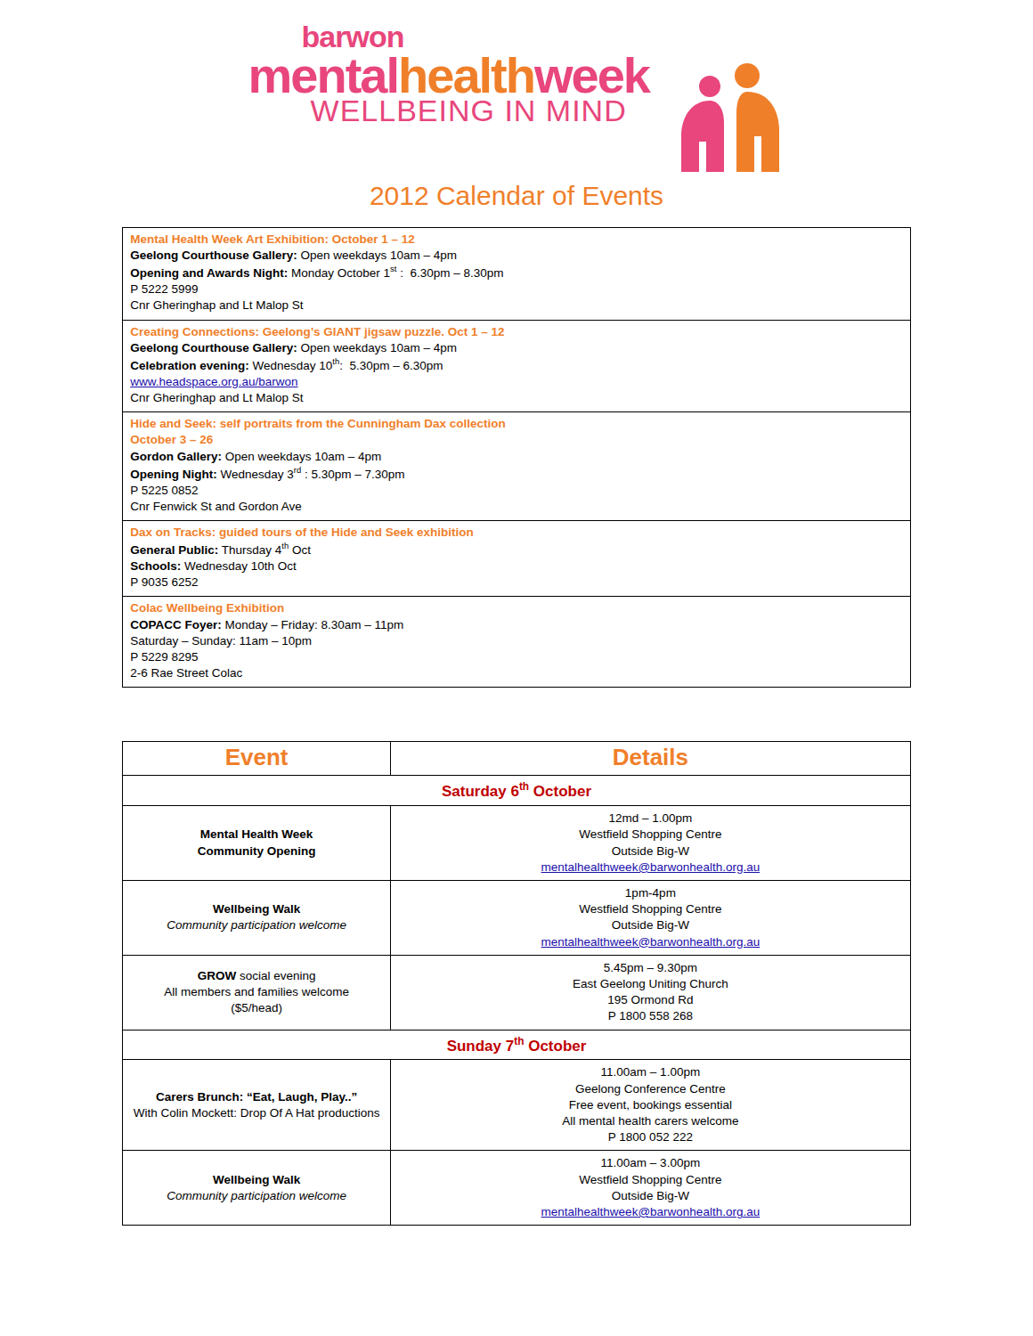barwon
mental health week
WELLBEING IN MIND
2012 Calendar of Events
| Mental Health Week Art Exhibition: October 1 – 12 Geelong Courthouse Gallery: Open weekdays 10am – 4pm Opening and Awards Night: Monday October 1 st : 6.30pm – 8.30pm P 5222 5999 Cnr Gheringhap and Lt Malop St |
| Creating Connections: Geelong’s GIANT jigsaw puzzle. Oct 1 – 12 Geelong Courthouse Gallery: Open weekdays 10am – 4pm Celebration evening: Wednesday 10 th : 5.30pm – 6.30pm www.headspace.org.au/barwon Cnr Gheringhap and Lt Malop St |
| Hide and Seek: self portraits from the Cunningham Dax collection October 3 – 26 Gordon Gallery: Open weekdays 10am – 4pm Opening Night: Wednesday 3 rd : 5.30pm – 7.30pm P 5225 0852 Cnr Fenwick St and Gordon Ave |
| Dax on Tracks: guided tours of the Hide and Seek exhibition General Public: Thursday 4 th Oct Schools: Wednesday 10th Oct P 9035 6252 |
| Colac Wellbeing Exhibition COPACC Foyer: Monday – Friday: 8.30am – 11pm Saturday – Sunday: 11am – 10pm P 5229 8295 2-6 Rae Street Colac |
| Event | Details |
| --- | --- |
| Saturday 6 th October |
| Mental Health Week Community Opening | 12md – 1.00pm Westfield Shopping Centre Outside Big-W mentalhealthweek@barwonhealth.org.au |
| Wellbeing Walk Community participation welcome | 1pm-4pm Westfield Shopping Centre Outside Big-W mentalhealthweek@barwonhealth.org.au |
| GROW social evening All members and families welcome ($5/head) | 5.45pm – 9.30pm East Geelong Uniting Church 195 Ormond Rd P 1800 558 268 |
| Sunday 7 th October |
| Carers Brunch: “Eat, Laugh, Play..” With Colin Mockett: Drop Of A Hat productions | 11.00am – 1.00pm Geelong Conference Centre Free event, bookings essential All mental health carers welcome P 1800 052 222 |
| Wellbeing Walk Community participation welcome | 11.00am – 3.00pm Westfield Shopping Centre Outside Big-W mentalhealthweek@barwonhealth.org.au |